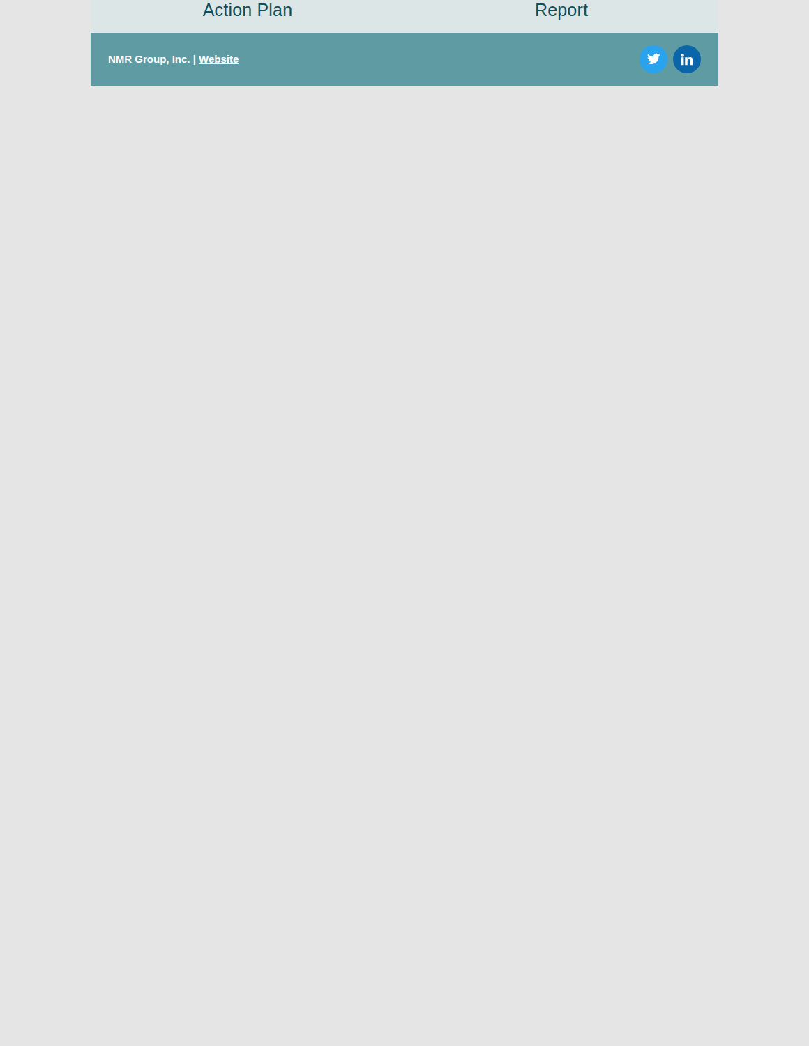Action Plan
Report
NMR Group, Inc. | Website